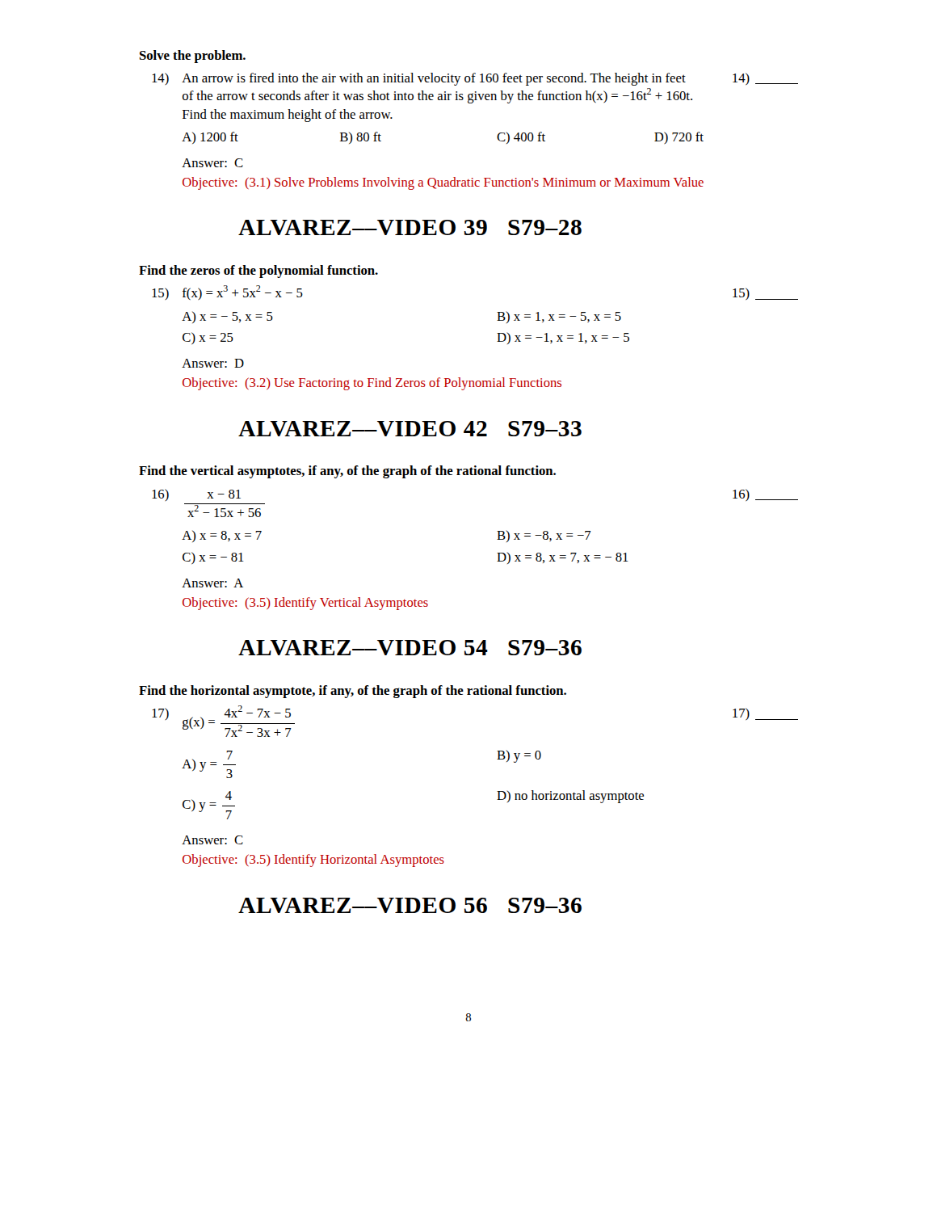Solve the problem.
14) 14) An arrow is fired into the air with an initial velocity of 160 feet per second. The height in feet of the arrow t seconds after it was shot into the air is given by the function h(x) = −16t2 + 160t. Find the maximum height of the arrow.
A) 1200 ft
B) 80 ft
C) 400 ft
D) 720 ft
Answer: C
Objective: (3.1) Solve Problems Involving a Quadratic Function's Minimum or Maximum Value
ALVAREZ––VIDEO 39 S79–28
Find the zeros of the polynomial function.
15) 15) f(x) = x3 + 5x2 − x − 5
A) x = − 5, x = 5
B) x = 1, x = − 5, x = 5
C) x = 25
D) x = −1, x = 1, x = − 5
Answer: D
Objective: (3.2) Use Factoring to Find Zeros of Polynomial Functions
ALVAREZ––VIDEO 42 S79–33
Find the vertical asymptotes, if any, of the graph of the rational function.
16) 16) x − 81 x2 − 15x + 56
A) x = 8, x = 7
B) x = −8, x = −7
C) x = − 81
D) x = 8, x = 7, x = − 81
Answer: A
Objective: (3.5) Identify Vertical Asymptotes
ALVAREZ––VIDEO 54 S79–36
Find the horizontal asymptote, if any, of the graph of the rational function.
17) 17) g(x) = 4x2 − 7x − 5 7x2 − 3x + 7
A) y = 73
B) y = 0
C) y = 47
D) no horizontal asymptote
Answer: C
Objective: (3.5) Identify Horizontal Asymptotes
ALVAREZ––VIDEO 56 S79–36
8